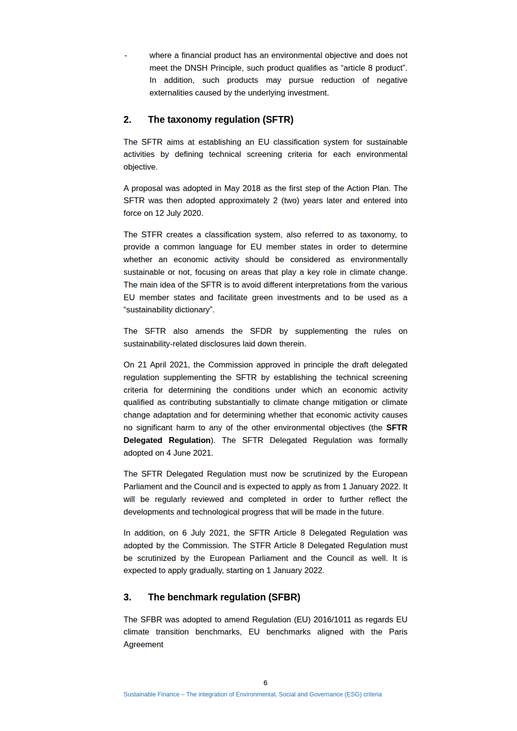-
where a financial product has an environmental objective and does not meet the DNSH Principle, such product qualifies as “article 8 product”. In addition, such products may pursue reduction of negative externalities caused by the underlying investment.
2. The taxonomy regulation (SFTR)
The SFTR aims at establishing an EU classification system for sustainable activities by defining technical screening criteria for each environmental objective.
A proposal was adopted in May 2018 as the first step of the Action Plan. The SFTR was then adopted approximately 2 (two) years later and entered into force on 12 July 2020.
The STFR creates a classification system, also referred to as taxonomy, to provide a common language for EU member states in order to determine whether an economic activity should be considered as environmentally sustainable or not, focusing on areas that play a key role in climate change. The main idea of the SFTR is to avoid different interpretations from the various EU member states and facilitate green investments and to be used as a “sustainability dictionary”.
The SFTR also amends the SFDR by supplementing the rules on sustainability-related disclosures laid down therein.
On 21 April 2021, the Commission approved in principle the draft delegated regulation supplementing the SFTR by establishing the technical screening criteria for determining the conditions under which an economic activity qualified as contributing substantially to climate change mitigation or climate change adaptation and for determining whether that economic activity causes no significant harm to any of the other environmental objectives (the SFTR Delegated Regulation). The SFTR Delegated Regulation was formally adopted on 4 June 2021.
The SFTR Delegated Regulation must now be scrutinized by the European Parliament and the Council and is expected to apply as from 1 January 2022. It will be regularly reviewed and completed in order to further reflect the developments and technological progress that will be made in the future.
In addition, on 6 July 2021, the SFTR Article 8 Delegated Regulation was adopted by the Commission. The STFR Article 8 Delegated Regulation must be scrutinized by the European Parliament and the Council as well. It is expected to apply gradually, starting on 1 January 2022.
3. The benchmark regulation (SFBR)
The SFBR was adopted to amend Regulation (EU) 2016/1011 as regards EU climate transition benchmarks, EU benchmarks aligned with the Paris Agreement
6
Sustainable Finance – The integration of Environmental, Social and Governance (ESG) criteria